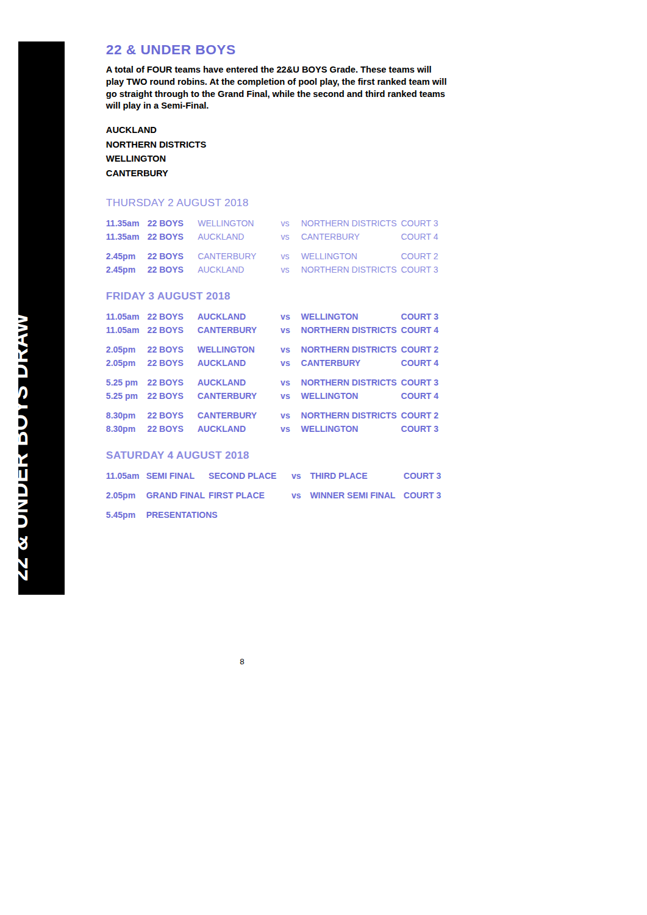22 & UNDER BOYS DRAW
22 & UNDER BOYS
A total of FOUR teams have entered the 22&U BOYS Grade. These teams will play TWO round robins. At the completion of pool play, the first ranked team will go straight through to the Grand Final, while the second and third ranked teams will play in a Semi-Final.
AUCKLAND
NORTHERN DISTRICTS
WELLINGTON
CANTERBURY
THURSDAY 2 AUGUST 2018
| 11.35am | 22 BOYS | WELLINGTON | vs | NORTHERN DISTRICTS | COURT 3 |
| 11.35am | 22 BOYS | AUCKLAND | vs | CANTERBURY | COURT 4 |
| 2.45pm | 22 BOYS | CANTERBURY | vs | WELLINGTON | COURT 2 |
| 2.45pm | 22 BOYS | AUCKLAND | vs | NORTHERN DISTRICTS | COURT 3 |
FRIDAY 3 AUGUST 2018
| 11.05am | 22 BOYS | AUCKLAND | vs | WELLINGTON | COURT 3 |
| 11.05am | 22 BOYS | CANTERBURY | vs | NORTHERN DISTRICTS | COURT 4 |
| 2.05pm | 22 BOYS | WELLINGTON | vs | NORTHERN DISTRICTS | COURT 2 |
| 2.05pm | 22 BOYS | AUCKLAND | vs | CANTERBURY | COURT 4 |
| 5.25 pm | 22 BOYS | AUCKLAND | vs | NORTHERN DISTRICTS | COURT 3 |
| 5.25 pm | 22 BOYS | CANTERBURY | vs | WELLINGTON | COURT 4 |
| 8.30pm | 22 BOYS | CANTERBURY | vs | NORTHERN DISTRICTS | COURT 2 |
| 8.30pm | 22 BOYS | AUCKLAND | vs | WELLINGTON | COURT 3 |
SATURDAY 4 AUGUST 2018
| 11.05am | SEMI FINAL | SECOND PLACE | vs | THIRD PLACE | COURT 3 |
| 2.05pm | GRAND FINAL | FIRST PLACE | vs | WINNER SEMI FINAL | COURT 3 |
| 5.45pm | PRESENTATIONS |
8